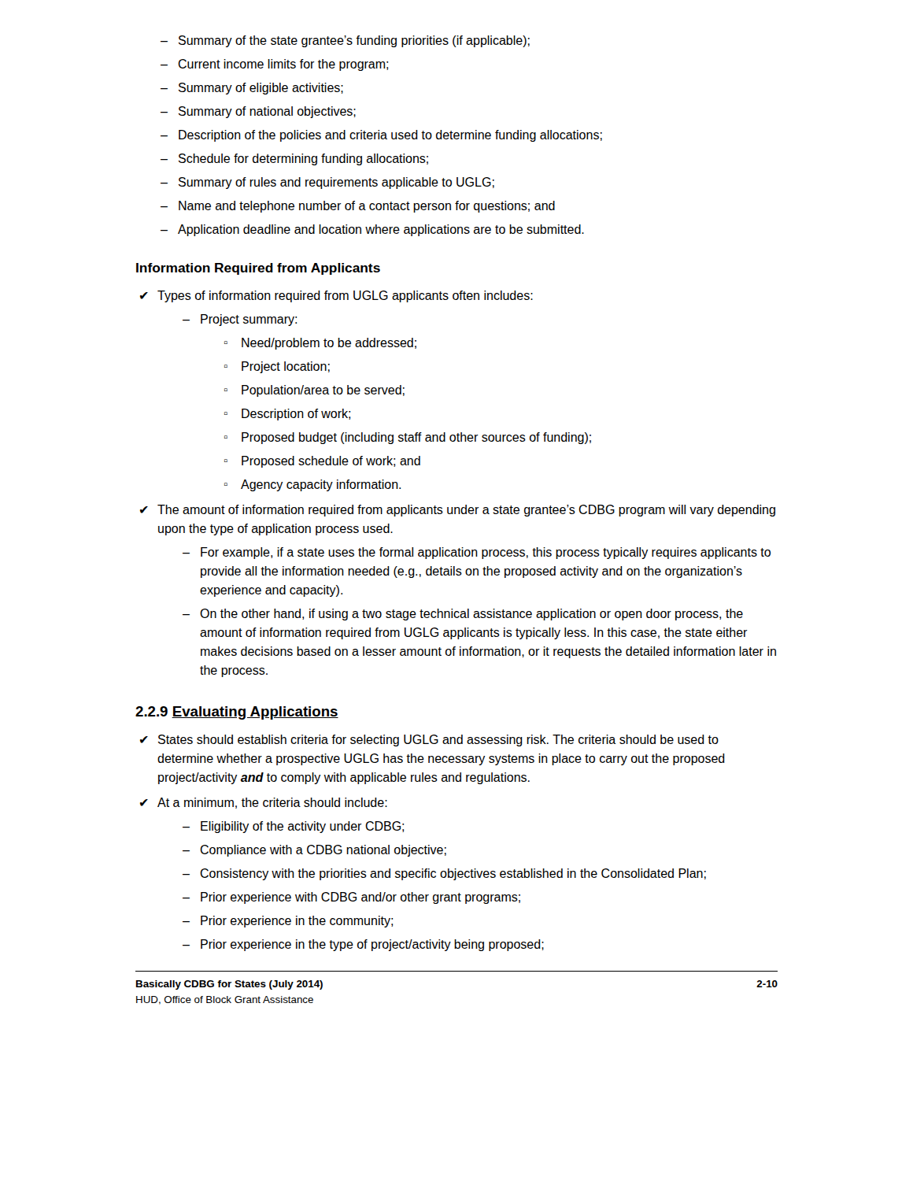Summary of the state grantee’s funding priorities (if applicable);
Current income limits for the program;
Summary of eligible activities;
Summary of national objectives;
Description of the policies and criteria used to determine funding allocations;
Schedule for determining funding allocations;
Summary of rules and requirements applicable to UGLG;
Name and telephone number of a contact person for questions; and
Application deadline and location where applications are to be submitted.
Information Required from Applicants
Types of information required from UGLG applicants often includes:
Project summary:
Need/problem to be addressed;
Project location;
Population/area to be served;
Description of work;
Proposed budget (including staff and other sources of funding);
Proposed schedule of work; and
Agency capacity information.
The amount of information required from applicants under a state grantee’s CDBG program will vary depending upon the type of application process used.
For example, if a state uses the formal application process, this process typically requires applicants to provide all the information needed (e.g., details on the proposed activity and on the organization’s experience and capacity).
On the other hand, if using a two stage technical assistance application or open door process, the amount of information required from UGLG applicants is typically less. In this case, the state either makes decisions based on a lesser amount of information, or it requests the detailed information later in the process.
2.2.9 Evaluating Applications
States should establish criteria for selecting UGLG and assessing risk. The criteria should be used to determine whether a prospective UGLG has the necessary systems in place to carry out the proposed project/activity and to comply with applicable rules and regulations.
At a minimum, the criteria should include:
Eligibility of the activity under CDBG;
Compliance with a CDBG national objective;
Consistency with the priorities and specific objectives established in the Consolidated Plan;
Prior experience with CDBG and/or other grant programs;
Prior experience in the community;
Prior experience in the type of project/activity being proposed;
Basically CDBG for States (July 2014) 2-10
HUD, Office of Block Grant Assistance